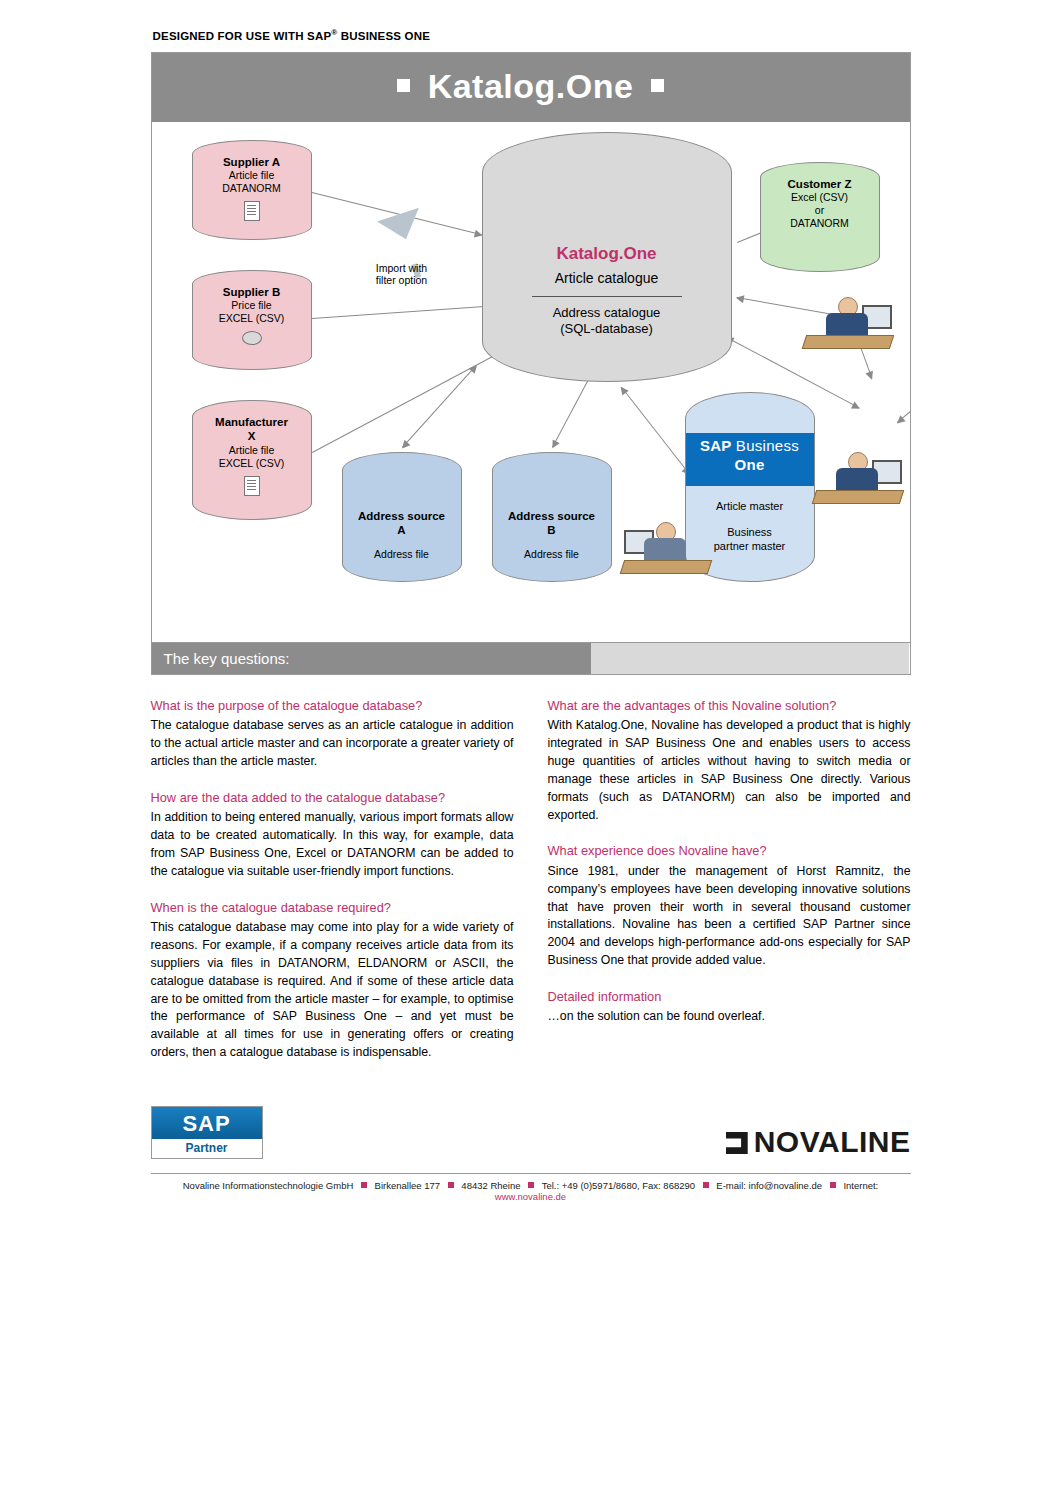DESIGNED FOR USE WITH SAP® BUSINESS ONE
Katalog.One
Import with
filter option
Export with
filter option
Supplier A
Article file
DATANORM
Supplier B
Price file
EXCEL (CSV)
Manufacturer
X
Article file
EXCEL (CSV)
Katalog.One
Article catalogue
Address catalogue
(SQL-database)
Customer Z
Excel (CSV)
or
DATANORM
Address source
A
Address file
Address source
B
Address file
SAP Business
One
Article master
Business
partner master
The key questions:
What is the purpose of the catalogue database?
The catalogue database serves as an article catalogue in addition to the actual article master and can incorporate a greater variety of articles than the article master.
How are the data added to the catalogue database?
In addition to being entered manually, various import formats allow data to be created automatically. In this way, for example, data from SAP Business One, Excel or DATANORM can be added to the catalogue via suitable user-friendly import functions.
When is the catalogue database required?
This catalogue database may come into play for a wide variety of reasons. For example, if a company receives article data from its suppliers via files in DATANORM, ELDANORM or ASCII, the catalogue database is required. And if some of these article data are to be omitted from the article master – for example, to optimise the performance of SAP Business One – and yet must be available at all times for use in generating offers or creating orders, then a catalogue database is indispensable.
What are the advantages of this Novaline solution?
With Katalog.One, Novaline has developed a product that is highly integrated in SAP Business One and enables users to access huge quantities of articles without having to switch media or manage these articles in SAP Business One directly. Various formats (such as DATANORM) can also be imported and exported.
What experience does Novaline have?
Since 1981, under the management of Horst Ramnitz, the company’s employees have been developing innovative solutions that have proven their worth in several thousand customer installations. Novaline has been a certified SAP Partner since 2004 and develops high-performance add-ons especially for SAP Business One that provide added value.
Detailed information
…on the solution can be found overleaf.
SAP
Partner
NOVALINE
Novaline Informationstechnologie GmbH Birkenallee 177 48432 Rheine Tel.: +49 (0)5971/8680, Fax: 868290 E-mail: info@novaline.de Internet: www.novaline.de